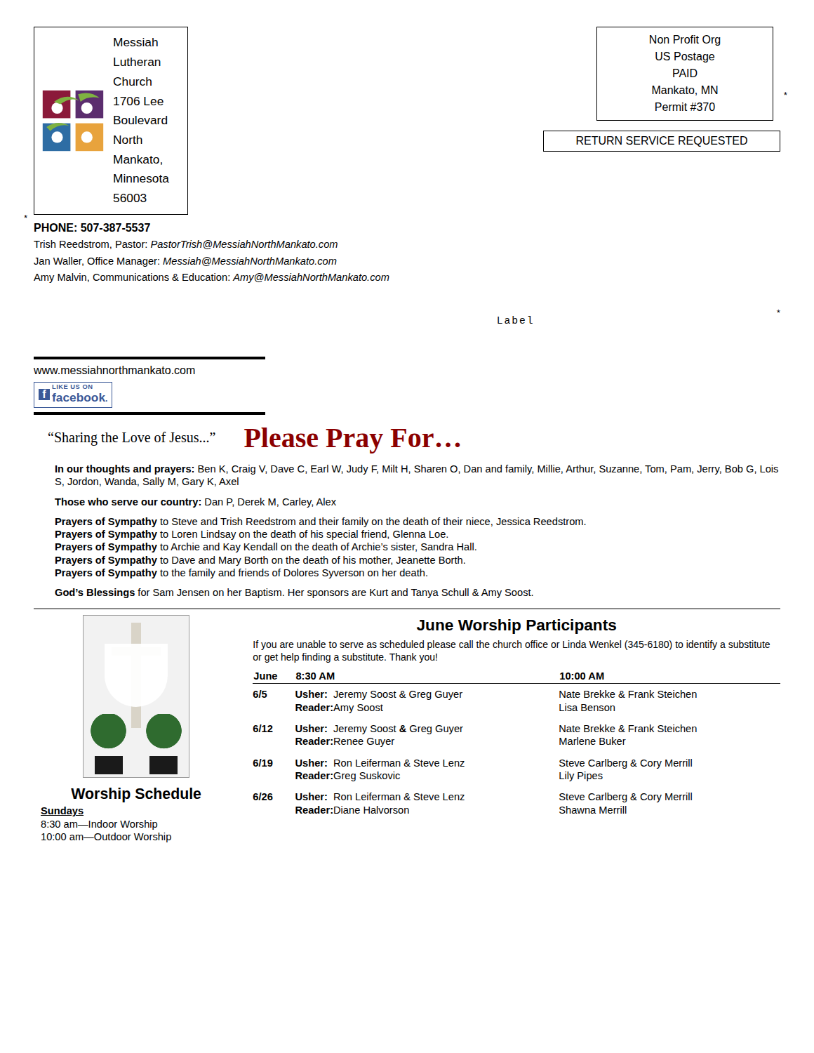*
Messiah Lutheran Church
1706 Lee Boulevard
North Mankato, Minnesota 56003
*
Non Profit Org
US Postage
PAID
Mankato, MN
Permit #370
RETURN SERVICE REQUESTED
PHONE: 507-387-5537
Trish Reedstrom, Pastor: PastorTrish@MessiahNorthMankato.com
Jan Waller, Office Manager: Messiah@MessiahNorthMankato.com
Amy Malvin, Communications & Education: Amy@MessiahNorthMankato.com
*
Label
www.messiahnorthmankato.com
fLIKE US ONfacebook.
“Sharing the Love of Jesus...”
Please Pray For…
In our thoughts and prayers: Ben K, Craig V, Dave C, Earl W, Judy F, Milt H, Sharen O, Dan and family, Millie, Arthur, Suzanne, Tom, Pam, Jerry, Bob G, Lois S, Jordon, Wanda, Sally M, Gary K, Axel
Those who serve our country: Dan P, Derek M, Carley, Alex
Prayers of Sympathy to Steve and Trish Reedstrom and their family on the death of their niece, Jessica Reedstrom.
Prayers of Sympathy to Loren Lindsay on the death of his special friend, Glenna Loe.
Prayers of Sympathy to Archie and Kay Kendall on the death of Archie’s sister, Sandra Hall.
Prayers of Sympathy to Dave and Mary Borth on the death of his mother, Jeanette Borth.
Prayers of Sympathy to the family and friends of Dolores Syverson on her death.
God’s Blessings for Sam Jensen on her Baptism. Her sponsors are Kurt and Tanya Schull & Amy Soost.
Worship Schedule
Sundays
8:30 am—Indoor Worship
10:00 am—Outdoor Worship
June Worship Participants
If you are unable to serve as scheduled please call the church office or Linda Wenkel (345-6180) to identify a substitute or get help finding a substitute. Thank you!
| June | 8:30 AM | 10:00 AM |
| --- | --- | --- |
| 6/5 | Usher: Jeremy Soost & Greg Guyer Reader: Amy Soost | Nate Brekke & Frank Steichen Lisa Benson |
| 6/12 | Usher: Jeremy Soost & Greg Guyer Reader: Renee Guyer | Nate Brekke & Frank Steichen Marlene Buker |
| 6/19 | Usher: Ron Leiferman & Steve Lenz Reader: Greg Suskovic | Steve Carlberg & Cory Merrill Lily Pipes |
| 6/26 | Usher: Ron Leiferman & Steve Lenz Reader: Diane Halvorson | Steve Carlberg & Cory Merrill Shawna Merrill |